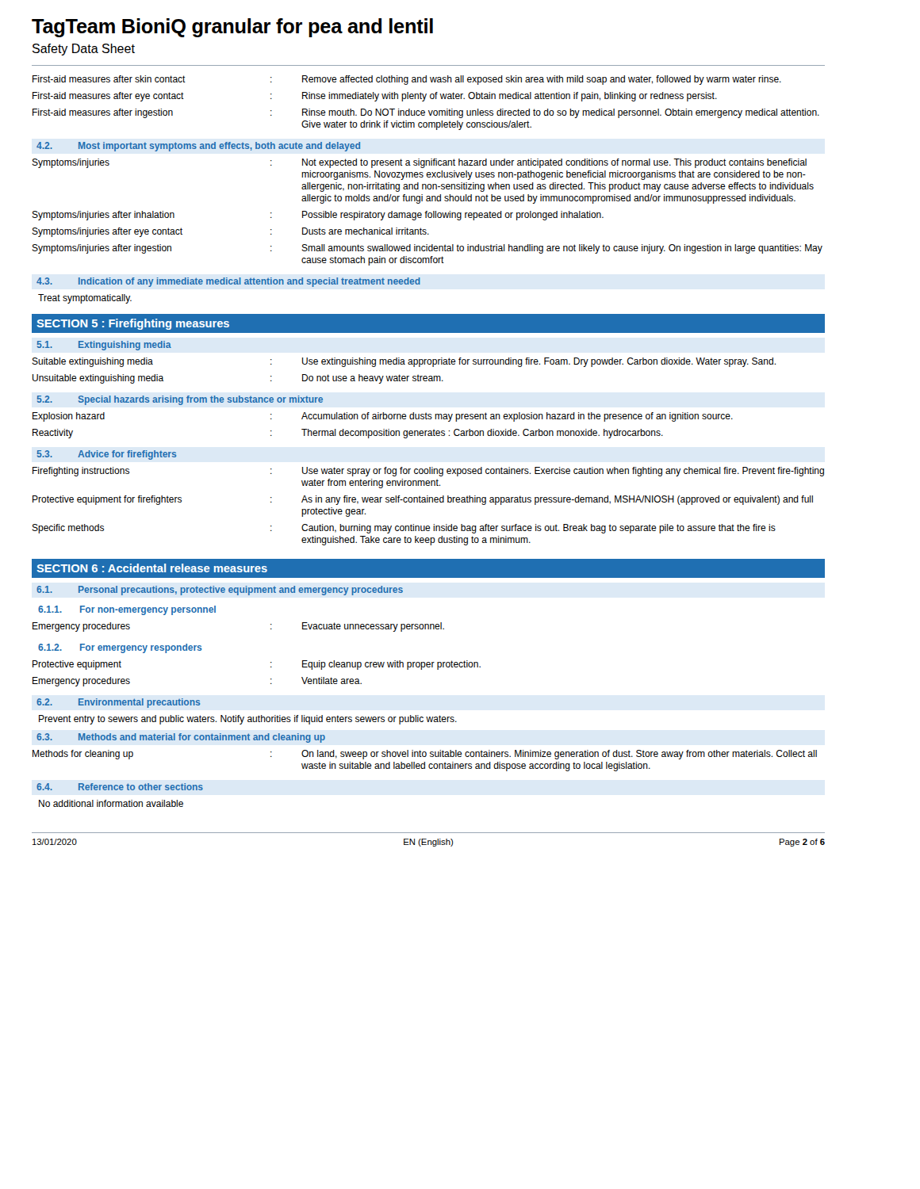TagTeam BioniQ granular for pea and lentil
Safety Data Sheet
| First-aid measures after skin contact | : | Remove affected clothing and wash all exposed skin area with mild soap and water, followed by warm water rinse. |
| First-aid measures after eye contact | : | Rinse immediately with plenty of water. Obtain medical attention if pain, blinking or redness persist. |
| First-aid measures after ingestion | : | Rinse mouth. Do NOT induce vomiting unless directed to do so by medical personnel. Obtain emergency medical attention. Give water to drink if victim completely conscious/alert. |
4.2. Most important symptoms and effects, both acute and delayed
| Symptoms/injuries | : | Not expected to present a significant hazard under anticipated conditions of normal use. This product contains beneficial microorganisms. Novozymes exclusively uses non-pathogenic beneficial microorganisms that are considered to be non-allergenic, non-irritating and non-sensitizing when used as directed. This product may cause adverse effects to individuals allergic to molds and/or fungi and should not be used by immunocompromised and/or immunosuppressed individuals. |
| Symptoms/injuries after inhalation | : | Possible respiratory damage following repeated or prolonged inhalation. |
| Symptoms/injuries after eye contact | : | Dusts are mechanical irritants. |
| Symptoms/injuries after ingestion | : | Small amounts swallowed incidental to industrial handling are not likely to cause injury. On ingestion in large quantities: May cause stomach pain or discomfort |
4.3. Indication of any immediate medical attention and special treatment needed
Treat symptomatically.
SECTION 5 : Firefighting measures
5.1. Extinguishing media
| Suitable extinguishing media | : | Use extinguishing media appropriate for surrounding fire. Foam. Dry powder. Carbon dioxide. Water spray. Sand. |
| Unsuitable extinguishing media | : | Do not use a heavy water stream. |
5.2. Special hazards arising from the substance or mixture
| Explosion hazard | : | Accumulation of airborne dusts may present an explosion hazard in the presence of an ignition source. |
| Reactivity | : | Thermal decomposition generates : Carbon dioxide. Carbon monoxide. hydrocarbons. |
5.3. Advice for firefighters
| Firefighting instructions | : | Use water spray or fog for cooling exposed containers. Exercise caution when fighting any chemical fire. Prevent fire-fighting water from entering environment. |
| Protective equipment for firefighters | : | As in any fire, wear self-contained breathing apparatus pressure-demand, MSHA/NIOSH (approved or equivalent) and full protective gear. |
| Specific methods | : | Caution, burning may continue inside bag after surface is out. Break bag to separate pile to assure that the fire is extinguished. Take care to keep dusting to a minimum. |
SECTION 6 : Accidental release measures
6.1. Personal precautions, protective equipment and emergency procedures
6.1.1. For non-emergency personnel
| Emergency procedures | : | Evacuate unnecessary personnel. |
6.1.2. For emergency responders
| Protective equipment | : | Equip cleanup crew with proper protection. |
| Emergency procedures | : | Ventilate area. |
6.2. Environmental precautions
Prevent entry to sewers and public waters. Notify authorities if liquid enters sewers or public waters.
6.3. Methods and material for containment and cleaning up
| Methods for cleaning up | : | On land, sweep or shovel into suitable containers. Minimize generation of dust. Store away from other materials. Collect all waste in suitable and labelled containers and dispose according to local legislation. |
6.4. Reference to other sections
No additional information available
13/01/2020
EN (English)
Page 2 of 6